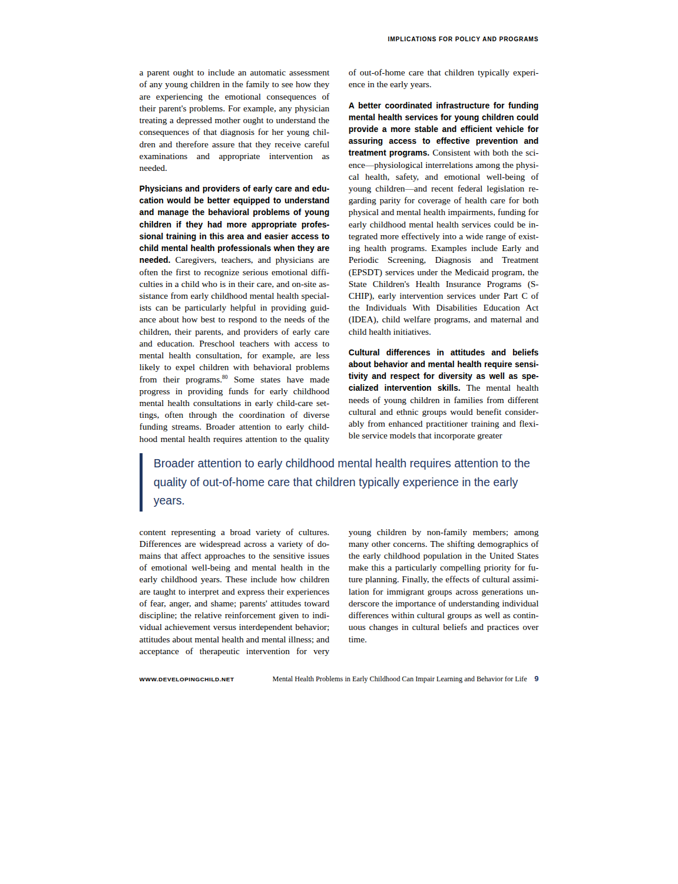Implications for Policy and Programs
a parent ought to include an automatic assessment of any young children in the family to see how they are experiencing the emotional consequences of their parent's problems. For example, any physician treating a depressed mother ought to understand the consequences of that diagnosis for her young children and therefore assure that they receive careful examinations and appropriate intervention as needed.
Physicians and providers of early care and education would be better equipped to understand and manage the behavioral problems of young children if they had more appropriate professional training in this area and easier access to child mental health professionals when they are needed. Caregivers, teachers, and physicians are often the first to recognize serious emotional difficulties in a child who is in their care, and on-site assistance from early childhood mental health specialists can be particularly helpful in providing guidance about how best to respond to the needs of the children, their parents, and providers of early care and education. Preschool teachers with access to mental health consultation, for example, are less likely to expel children with behavioral problems from their programs.80 Some states have made progress in providing funds for early childhood mental health consultations in early child-care settings, often through the coordination of diverse funding streams. Broader attention to early childhood mental health requires attention to the quality of out-of-home care that children typically experience in the early years.
A better coordinated infrastructure for funding mental health services for young children could provide a more stable and efficient vehicle for assuring access to effective prevention and treatment programs. Consistent with both the science—physiological interrelations among the physical health, safety, and emotional well-being of young children—and recent federal legislation regarding parity for coverage of health care for both physical and mental health impairments, funding for early childhood mental health services could be integrated more effectively into a wide range of existing health programs. Examples include Early and Periodic Screening, Diagnosis and Treatment (EPSDT) services under the Medicaid program, the State Children's Health Insurance Programs (S-CHIP), early intervention services under Part C of the Individuals With Disabilities Education Act (IDEA), child welfare programs, and maternal and child health initiatives.
Cultural differences in attitudes and beliefs about behavior and mental health require sensitivity and respect for diversity as well as specialized intervention skills. The mental health needs of young children in families from different cultural and ethnic groups would benefit considerably from enhanced practitioner training and flexible service models that incorporate greater
Broader attention to early childhood mental health requires attention to the quality of out-of-home care that children typically experience in the early years.
content representing a broad variety of cultures. Differences are widespread across a variety of domains that affect approaches to the sensitive issues of emotional well-being and mental health in the early childhood years. These include how children are taught to interpret and express their experiences of fear, anger, and shame; parents' attitudes toward discipline; the relative reinforcement given to individual achievement versus interdependent behavior; attitudes about mental health and mental illness; and acceptance of therapeutic intervention for very young children by non-family members; among many other concerns. The shifting demographics of the early childhood population in the United States make this a particularly compelling priority for future planning. Finally, the effects of cultural assimilation for immigrant groups across generations underscore the importance of understanding individual differences within cultural groups as well as continuous changes in cultural beliefs and practices over time.
www.developingchild.net
Mental Health Problems in Early Childhood Can Impair Learning and Behavior for Life 9